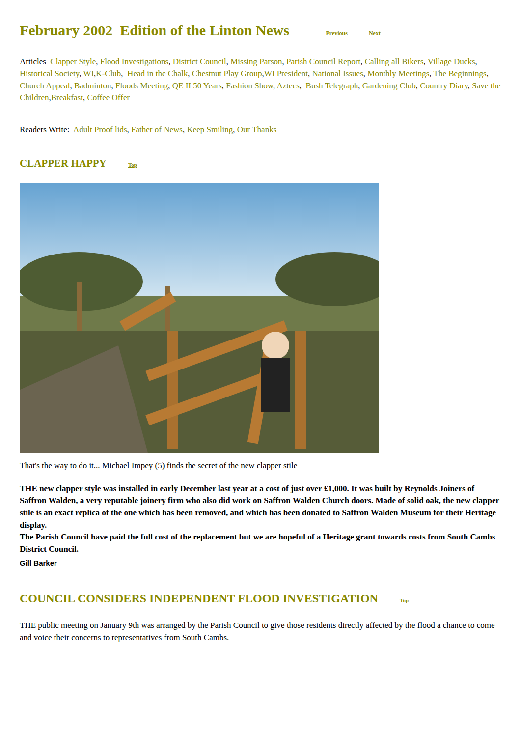February 2002 Edition of the Linton News
Previous Next
Articles Clapper Style, Flood Investigations, District Council, Missing Parson, Parish Council Report, Calling all Bikers, Village Ducks, Historical Society, WI,K-Club, Head in the Chalk, Chestnut Play Group,WI President, National Issues, Monthly Meetings, The Beginnings, Church Appeal, Badminton, Floods Meeting, QE II 50 Years, Fashion Show, Aztecs, Bush Telegraph, Gardening Club, Country Diary, Save the Children,Breakfast, Coffee Offer
Readers Write: Adult Proof lids, Father of News, Keep Smiling, Our Thanks
CLAPPER HAPPY
Top
That's the way to do it... Michael Impey (5) finds the secret of the new clapper stile
THE new clapper style was installed in early December last year at a cost of just over £1,000. It was built by Reynolds Joiners of Saffron Walden, a very reputable joinery firm who also did work on Saffron Walden Church doors. Made of solid oak, the new clapper stile is an exact replica of the one which has been removed, and which has been donated to Saffron Walden Museum for their Heritage display.
The Parish Council have paid the full cost of the replacement but we are hopeful of a Heritage grant towards costs from South Cambs District Council.
Gill Barker
COUNCIL CONSIDERS INDEPENDENT FLOOD INVESTIGATION
Top
THE public meeting on January 9th was arranged by the Parish Council to give those residents directly affected by the flood a chance to come and voice their concerns to representatives from South Cambs.